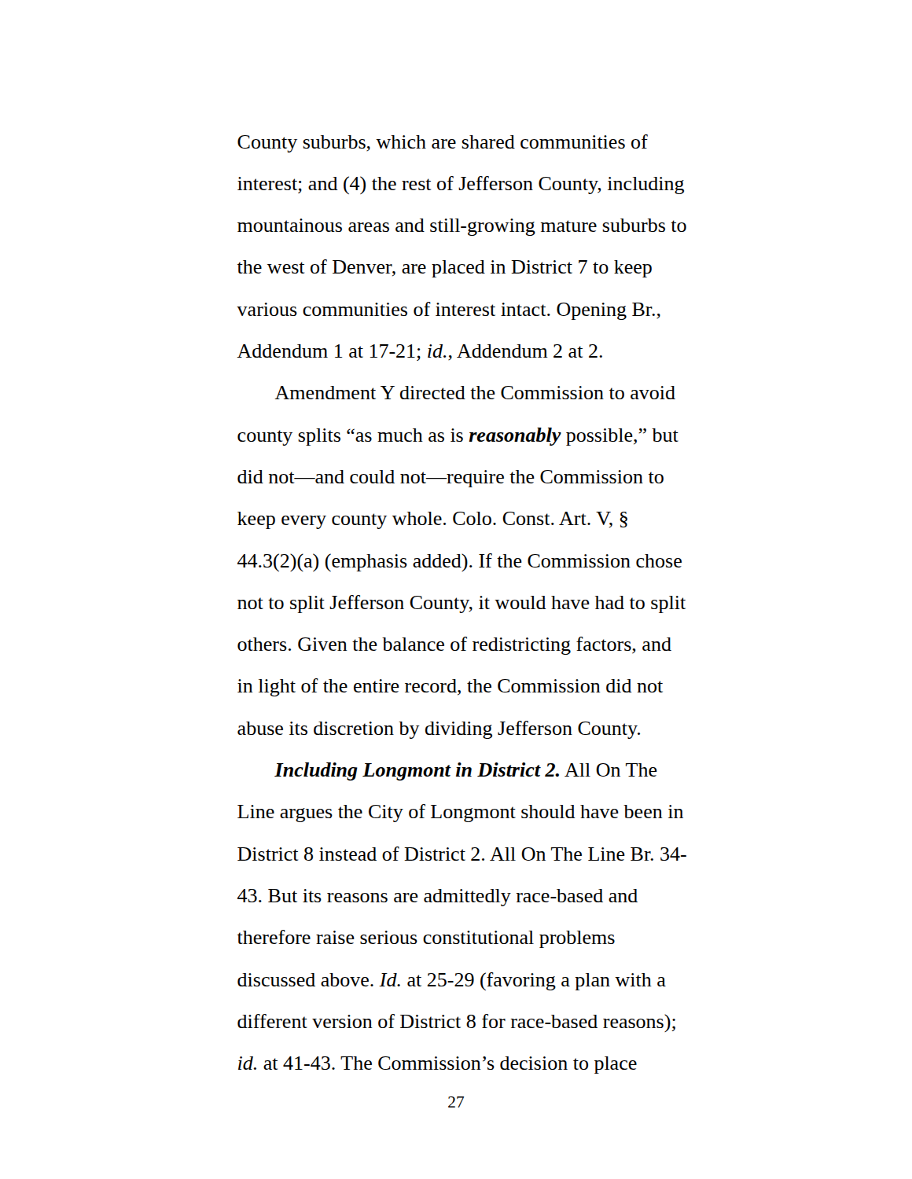County suburbs, which are shared communities of interest; and (4) the rest of Jefferson County, including mountainous areas and still-growing mature suburbs to the west of Denver, are placed in District 7 to keep various communities of interest intact. Opening Br., Addendum 1 at 17-21; id., Addendum 2 at 2.
Amendment Y directed the Commission to avoid county splits “as much as is reasonably possible,” but did not—and could not—require the Commission to keep every county whole. Colo. Const. Art. V, § 44.3(2)(a) (emphasis added). If the Commission chose not to split Jefferson County, it would have had to split others. Given the balance of redistricting factors, and in light of the entire record, the Commission did not abuse its discretion by dividing Jefferson County.
Including Longmont in District 2. All On The Line argues the City of Longmont should have been in District 8 instead of District 2. All On The Line Br. 34-43. But its reasons are admittedly race-based and therefore raise serious constitutional problems discussed above. Id. at 25-29 (favoring a plan with a different version of District 8 for race-based reasons); id. at 41-43. The Commission’s decision to place
27